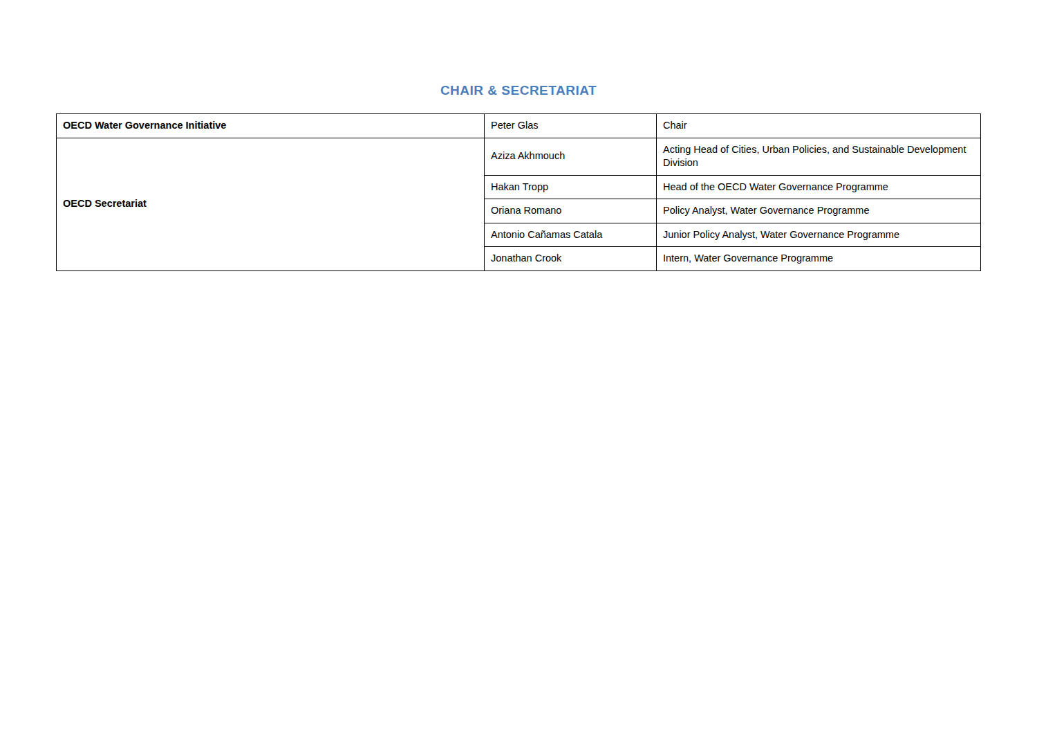CHAIR & SECRETARIAT
| OECD Water Governance Initiative | Peter Glas | Chair |
| OECD Secretariat | Aziza Akhmouch | Acting Head of Cities, Urban Policies, and Sustainable Development Division |
| Hakan Tropp | Head of the OECD Water Governance Programme |
| Oriana Romano | Policy Analyst, Water Governance Programme |
| Antonio Cañamas Catala | Junior Policy Analyst, Water Governance Programme |
| Jonathan Crook | Intern, Water Governance Programme |